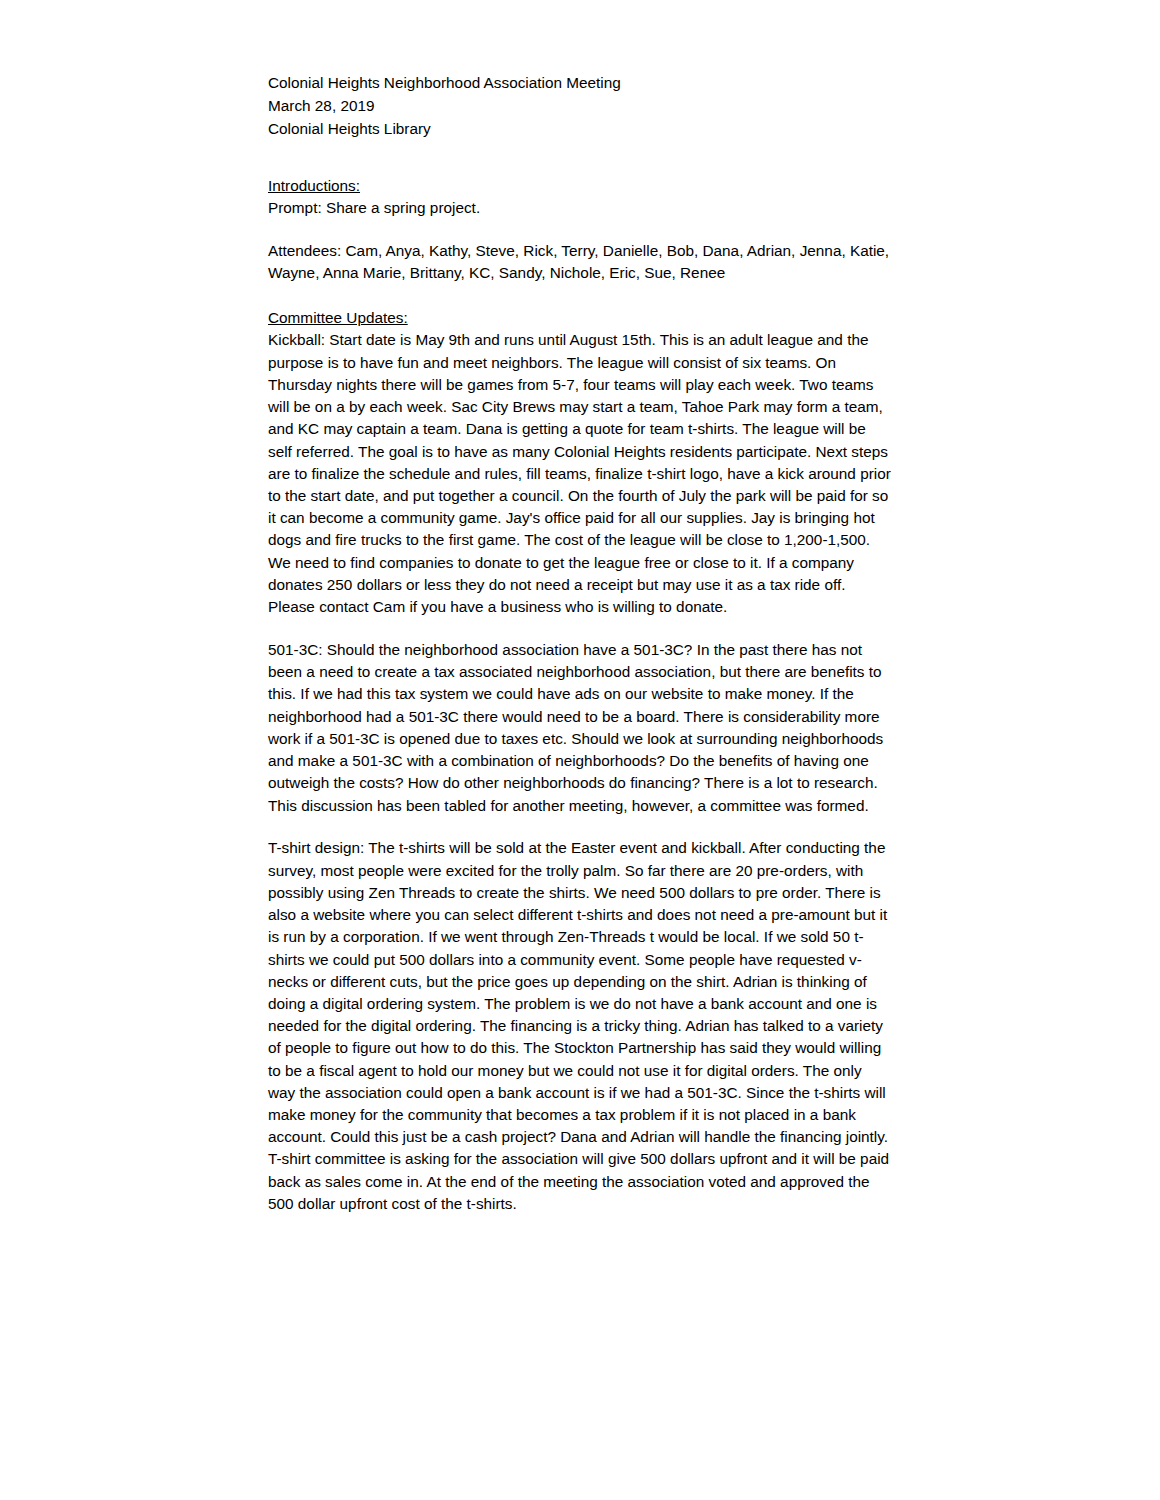Colonial Heights Neighborhood Association Meeting
March 28, 2019
Colonial Heights Library
Introductions:
Prompt: Share a spring project.
Attendees: Cam, Anya, Kathy, Steve, Rick, Terry, Danielle, Bob, Dana, Adrian, Jenna, Katie, Wayne, Anna Marie, Brittany, KC, Sandy, Nichole, Eric, Sue, Renee
Committee Updates:
Kickball: Start date is May 9th and runs until August 15th. This is an adult league and the purpose is to have fun and meet neighbors. The league will consist of six teams. On Thursday nights there will be games from 5-7, four teams will play each week. Two teams will be on a by each week. Sac City Brews may start a team, Tahoe Park may form a team, and KC may captain a team. Dana is getting a quote for team t-shirts. The league will be self referred. The goal is to have as many Colonial Heights residents participate. Next steps are to finalize the schedule and rules, fill teams, finalize t-shirt logo, have a kick around prior to the start date, and put together a council. On the fourth of July the park will be paid for so it can become a community game. Jay's office paid for all our supplies. Jay is bringing hot dogs and fire trucks to the first game. The cost of the league will be close to 1,200-1,500. We need to find companies to donate to get the league free or close to it. If a company donates 250 dollars or less they do not need a receipt but may use it as a tax ride off. Please contact Cam if you have a business who is willing to donate.
501-3C: Should the neighborhood association have a 501-3C? In the past there has not been a need to create a tax associated neighborhood association, but there are benefits to this. If we had this tax system we could have ads on our website to make money. If the neighborhood had a 501-3C there would need to be a board. There is considerability more work if a 501-3C is opened due to taxes etc. Should we look at surrounding neighborhoods and make a 501-3C with a combination of neighborhoods? Do the benefits of having one outweigh the costs? How do other neighborhoods do financing? There is a lot to research. This discussion has been tabled for another meeting, however, a committee was formed.
T-shirt design: The t-shirts will be sold at the Easter event and kickball. After conducting the survey, most people were excited for the trolly palm. So far there are 20 pre-orders, with possibly using Zen Threads to create the shirts. We need 500 dollars to pre order. There is also a website where you can select different t-shirts and does not need a pre-amount but it is run by a corporation. If we went through Zen-Threads t would be local. If we sold 50 t-shirts we could put 500 dollars into a community event. Some people have requested v-necks or different cuts, but the price goes up depending on the shirt. Adrian is thinking of doing a digital ordering system. The problem is we do not have a bank account and one is needed for the digital ordering. The financing is a tricky thing. Adrian has talked to a variety of people to figure out how to do this. The Stockton Partnership has said they would willing to be a fiscal agent to hold our money but we could not use it for digital orders. The only way the association could open a bank account is if we had a 501-3C. Since the t-shirts will make money for the community that becomes a tax problem if it is not placed in a bank account. Could this just be a cash project? Dana and Adrian will handle the financing jointly. T-shirt committee is asking for the association will give 500 dollars upfront and it will be paid back as sales come in. At the end of the meeting the association voted and approved the 500 dollar upfront cost of the t-shirts.